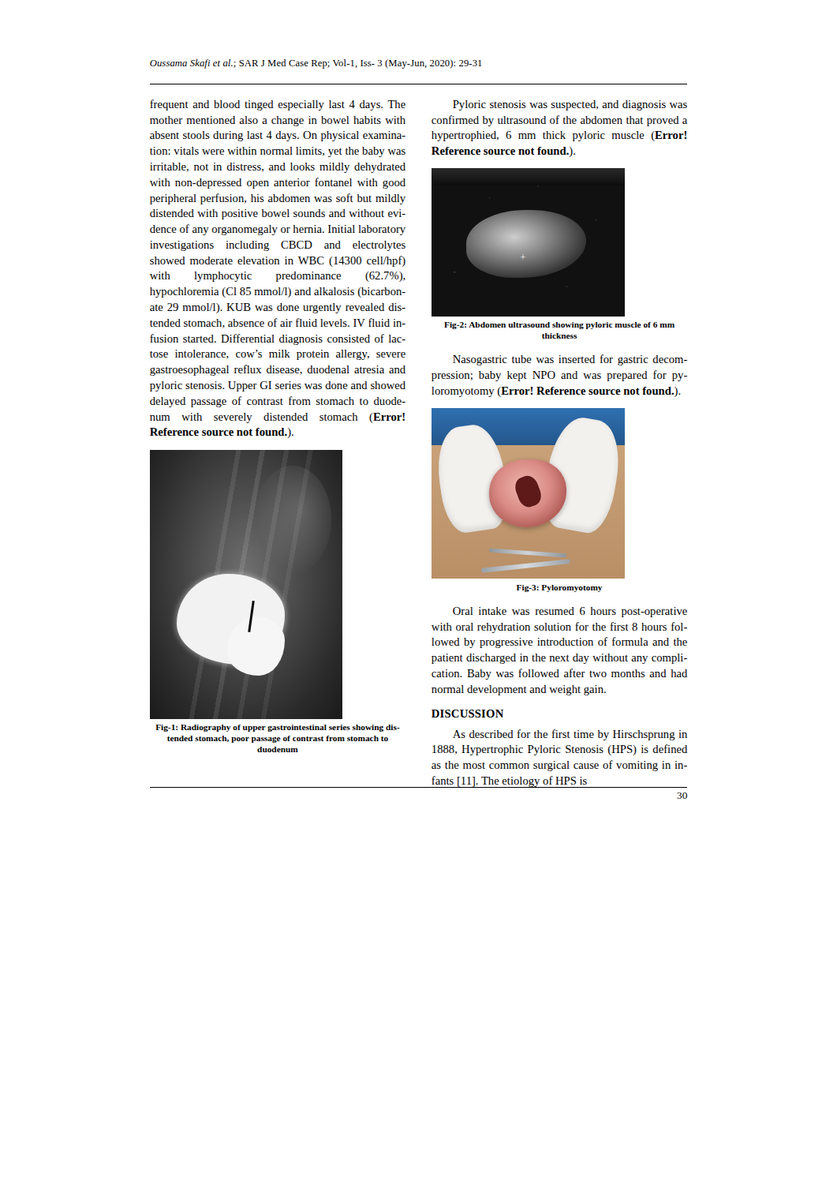Oussama Skafi et al.; SAR J Med Case Rep; Vol-1, Iss- 3 (May-Jun, 2020): 29-31
frequent and blood tinged especially last 4 days. The mother mentioned also a change in bowel habits with absent stools during last 4 days. On physical examination: vitals were within normal limits, yet the baby was irritable, not in distress, and looks mildly dehydrated with non-depressed open anterior fontanel with good peripheral perfusion, his abdomen was soft but mildly distended with positive bowel sounds and without evidence of any organomegaly or hernia. Initial laboratory investigations including CBCD and electrolytes showed moderate elevation in WBC (14300 cell/hpf) with lymphocytic predominance (62.7%), hypochloremia (Cl 85 mmol/l) and alkalosis (bicarbonate 29 mmol/l). KUB was done urgently revealed distended stomach, absence of air fluid levels. IV fluid infusion started. Differential diagnosis consisted of lactose intolerance, cow’s milk protein allergy, severe gastroesophageal reflux disease, duodenal atresia and pyloric stenosis. Upper GI series was done and showed delayed passage of contrast from stomach to duodenum with severely distended stomach (Error! Reference source not found.).
Fig-1: Radiography of upper gastrointestinal series showing distended stomach, poor passage of contrast from stomach to duodenum
Pyloric stenosis was suspected, and diagnosis was confirmed by ultrasound of the abdomen that proved a hypertrophied, 6 mm thick pyloric muscle (Error! Reference source not found.).
+
Fig-2: Abdomen ultrasound showing pyloric muscle of 6 mm thickness
Nasogastric tube was inserted for gastric decompression; baby kept NPO and was prepared for pyloromyotomy (Error! Reference source not found.).
Fig-3: Pyloromyotomy
Oral intake was resumed 6 hours post-operative with oral rehydration solution for the first 8 hours followed by progressive introduction of formula and the patient discharged in the next day without any complication. Baby was followed after two months and had normal development and weight gain.
DISCUSSION
As described for the first time by Hirschsprung in 1888, Hypertrophic Pyloric Stenosis (HPS) is defined as the most common surgical cause of vomiting in infants [11]. The etiology of HPS is
30